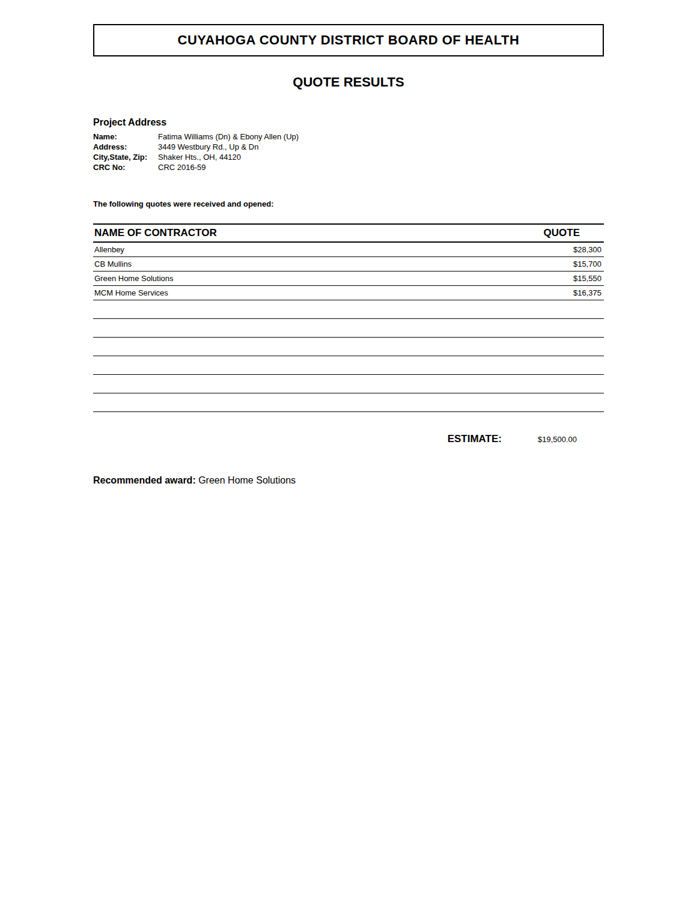CUYAHOGA COUNTY DISTRICT BOARD OF HEALTH
QUOTE RESULTS
Project Address
| Name: | Fatima Williams (Dn) & Ebony Allen (Up) |
| Address: | 3449 Westbury Rd., Up & Dn |
| City,State, Zip: | Shaker Hts., OH, 44120 |
| CRC No: | CRC 2016-59 |
The following quotes were received and opened:
| NAME OF CONTRACTOR | QUOTE |
| --- | --- |
| Allenbey | $28,300 |
| CB Mullins | $15,700 |
| Green Home Solutions | $15,550 |
| MCM Home Services | $16,375 |
ESTIMATE: $19,500.00
Recommended award: Green Home Solutions